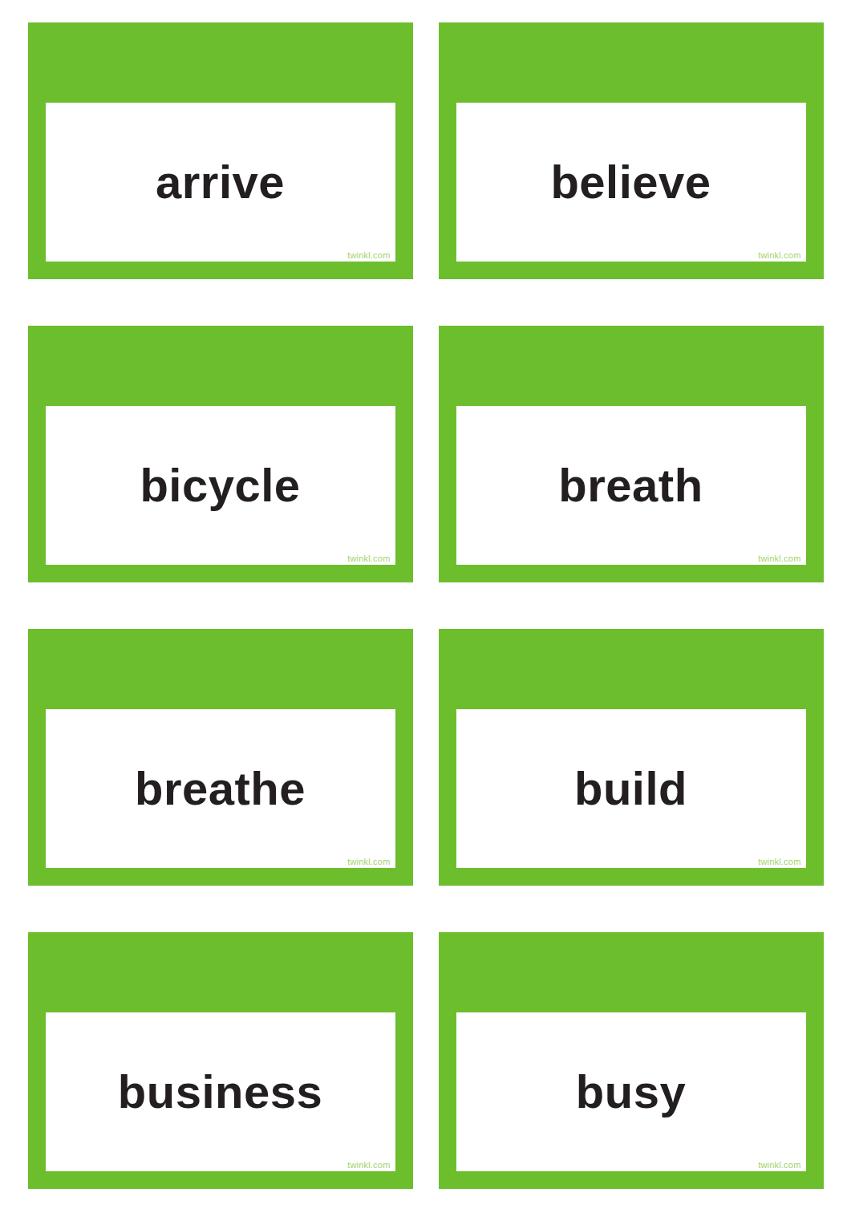arrive twinkl.com
believe twinkl.com
bicycle twinkl.com
breath twinkl.com
breathe twinkl.com
build twinkl.com
business twinkl.com
busy twinkl.com